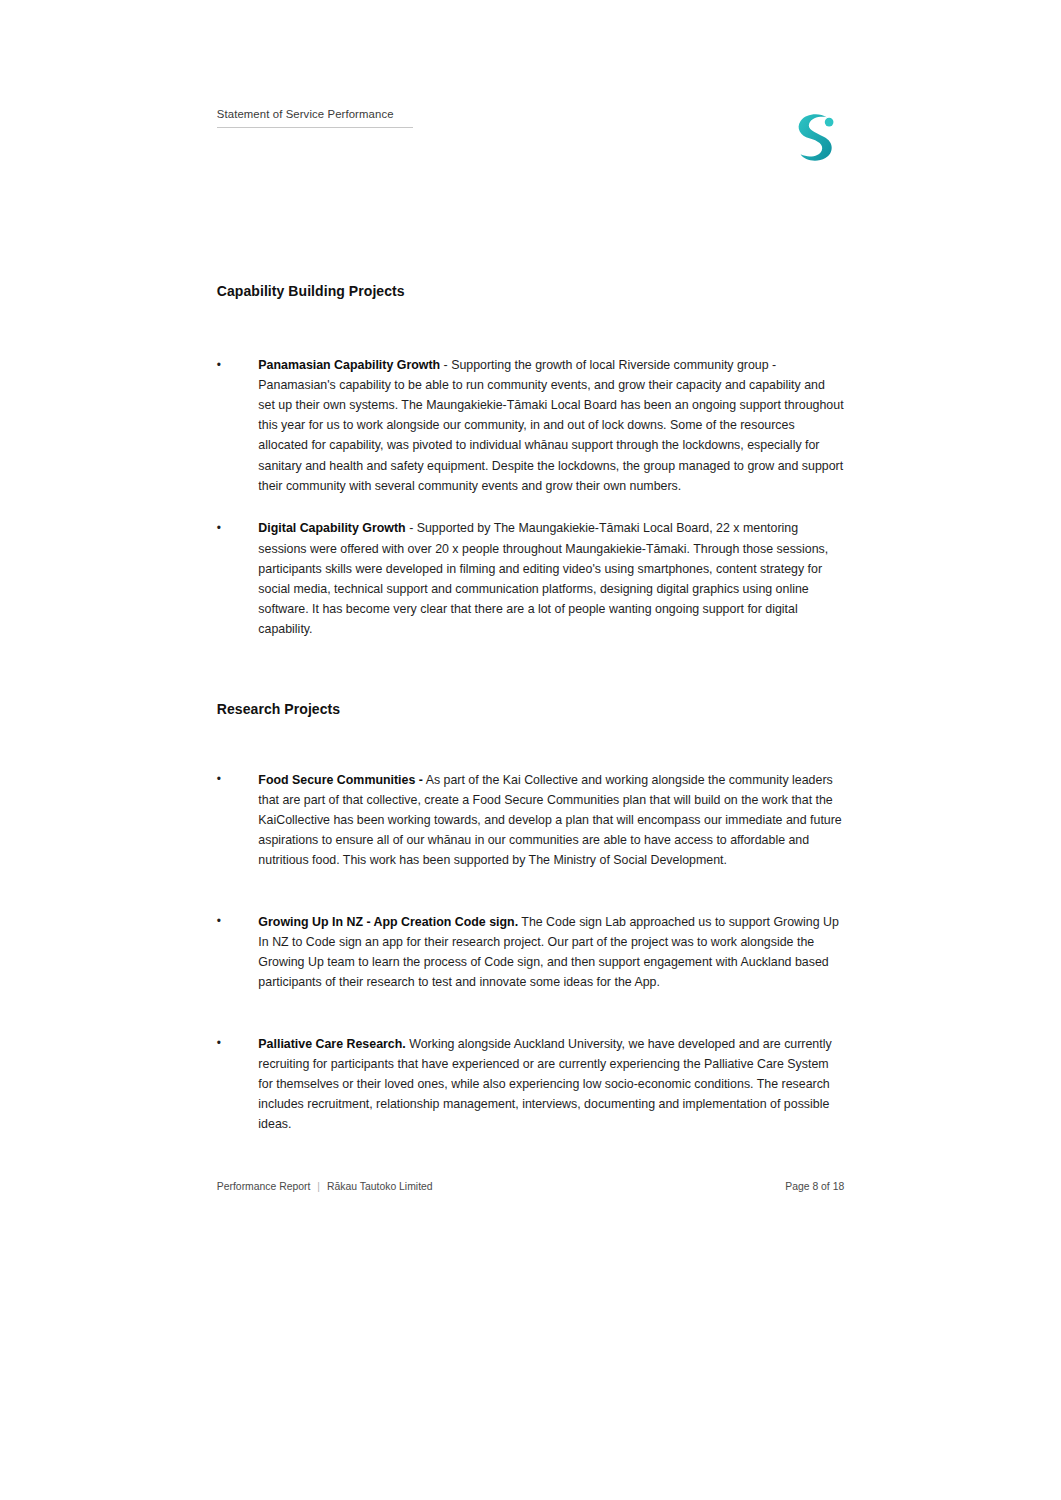Statement of Service Performance
Capability Building Projects
• Panamasian Capability Growth - Supporting the growth of local Riverside community group - Panamasian's capability to be able to run community events, and grow their capacity and capability and set up their own systems. The Maungakiekie-Tāmaki Local Board has been an ongoing support throughout this year for us to work alongside our community, in and out of lock downs. Some of the resources allocated for capability, was pivoted to individual whānau support through the lockdowns, especially for sanitary and health and safety equipment. Despite the lockdowns, the group managed to grow and support their community with several community events and grow their own numbers.
• Digital Capability Growth - Supported by The Maungakiekie-Tāmaki Local Board, 22 x mentoring sessions were offered with over 20 x people throughout Maungakiekie-Tāmaki. Through those sessions, participants skills were developed in filming and editing video's using smartphones, content strategy for social media, technical support and communication platforms, designing digital graphics using online software. It has become very clear that there are a lot of people wanting ongoing support for digital capability.
Research Projects
• Food Secure Communities - As part of the Kai Collective and working alongside the community leaders that are part of that collective, create a Food Secure Communities plan that will build on the work that the KaiCollective has been working towards, and develop a plan that will encompass our immediate and future aspirations to ensure all of our whānau in our communities are able to have access to affordable and nutritious food. This work has been supported by The Ministry of Social Development.
• Growing Up In NZ - App Creation Code sign. The Code sign Lab approached us to support Growing Up In NZ to Code sign an app for their research project. Our part of the project was to work alongside the Growing Up team to learn the process of Code sign, and then support engagement with Auckland based participants of their research to test and innovate some ideas for the App.
• Palliative Care Research. Working alongside Auckland University, we have developed and are currently recruiting for participants that have experienced or are currently experiencing the Palliative Care System for themselves or their loved ones, while also experiencing low socio-economic conditions. The research includes recruitment, relationship management, interviews, documenting and implementation of possible ideas.
Performance Report | Rākau Tautoko Limited
Page 8 of 18